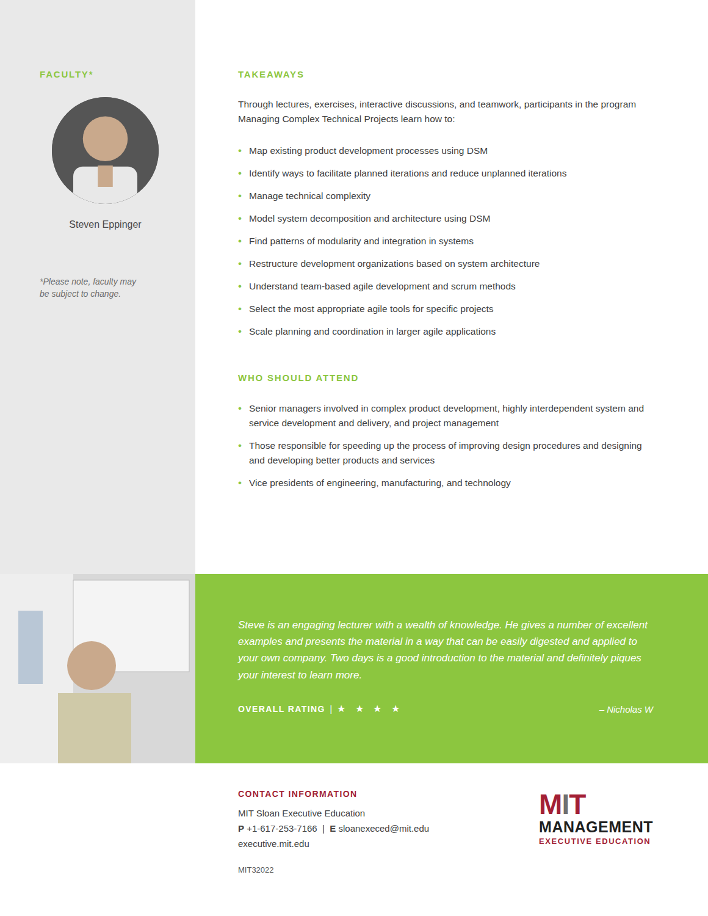Faculty*
Steven Eppinger
*Please note, faculty may
be subject to change.
Takeaways
Through lectures, exercises, interactive discussions, and teamwork, participants in the program Managing Complex Technical Projects learn how to:
Map existing product development processes using DSM
Identify ways to facilitate planned iterations and reduce unplanned iterations
Manage technical complexity
Model system decomposition and architecture using DSM
Find patterns of modularity and integration in systems
Restructure development organizations based on system architecture
Understand team-based agile development and scrum methods
Select the most appropriate agile tools for specific projects
Scale planning and coordination in larger agile applications
Who Should Attend
Senior managers involved in complex product development, highly interdependent system and service development and delivery, and project management
Those responsible for speeding up the process of improving design procedures and designing and developing better products and services
Vice presidents of engineering, manufacturing, and technology
Steve is an engaging lecturer with a wealth of knowledge. He gives a number of excellent examples and presents the material in a way that can be easily digested and applied to your own company. Two days is a good introduction to the material and definitely piques your interest to learn more.
OVERALL RATING | ★ ★ ★ ★
– Nicholas W
Contact Information
MIT Sloan Executive Education
P +1-617-253-7166 | E sloanexeced@mit.edu
executive.mit.edu
MIT32022
MIT
MANAGEMENT
EXECUTIVE EDUCATION